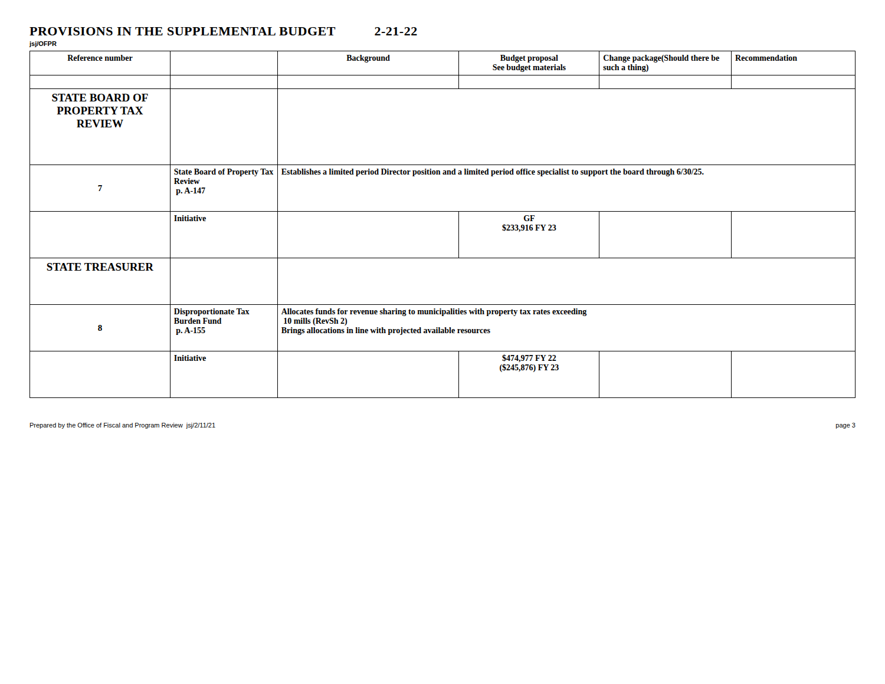PROVISIONS IN THE SUPPLEMENTAL BUDGET 2-21-22
jsj/OFPR
| Reference number | | Background | Budget proposal See budget materials | Change package(Should there be such a thing) | Recommendation |
| --- | --- | --- | --- | --- | --- |
| STATE BOARD OF PROPERTY TAX REVIEW | | |
| 7 | State Board of Property Tax Review p. A-147 | Establishes a limited period Director position and a limited period office specialist to support the board through 6/30/25. |
| | Initiative | | GF $233,916 FY 23 | | |
| STATE TREASURER | | |
| 8 | Disproportionate Tax Burden Fund p. A-155 | Allocates funds for revenue sharing to municipalities with property tax rates exceeding 10 mills (RevSh 2) Brings allocations in line with projected available resources |
| | Initiative | | $474,977 FY 22 ($245,876) FY 23 | | |
Prepared by the Office of Fiscal and Program Review jsj/2/11/21 page 3